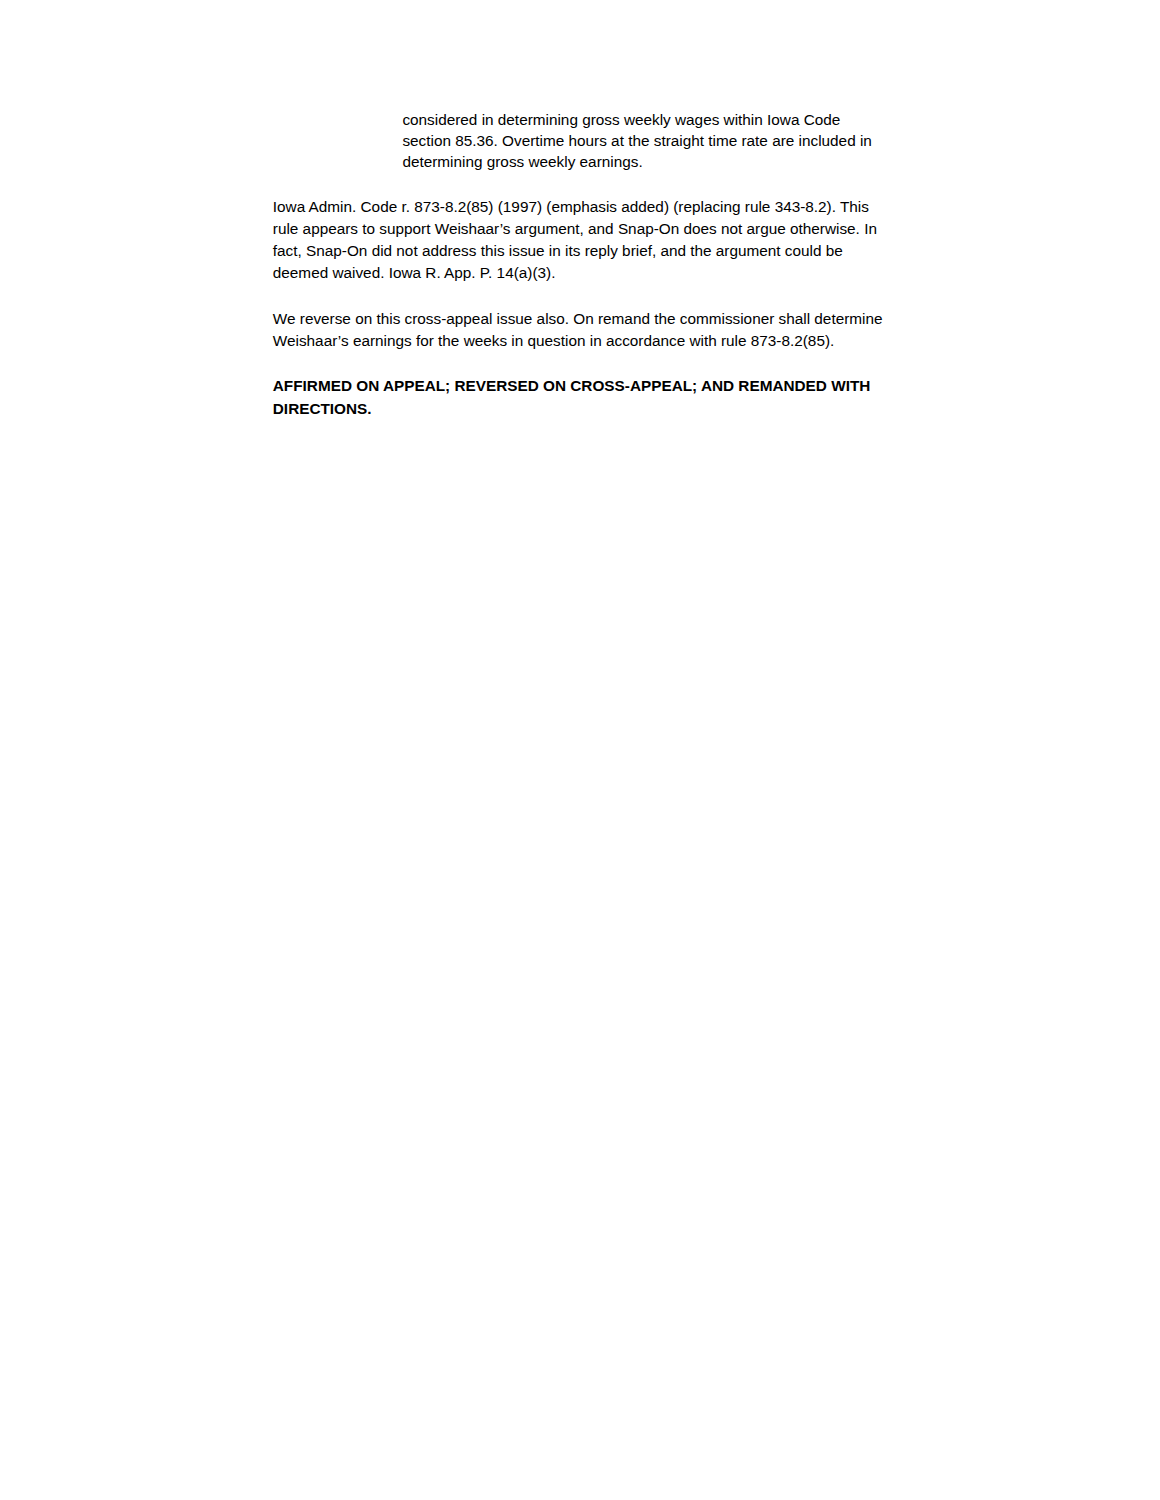considered in determining gross weekly wages within Iowa Code section 85.36. Overtime hours at the straight time rate are included in determining gross weekly earnings.
Iowa Admin. Code r. 873-8.2(85) (1997) (emphasis added) (replacing rule 343-8.2). This rule appears to support Weishaar’s argument, and Snap-On does not argue otherwise. In fact, Snap-On did not address this issue in its reply brief, and the argument could be deemed waived. Iowa R. App. P. 14(a)(3).
We reverse on this cross-appeal issue also. On remand the commissioner shall determine Weishaar’s earnings for the weeks in question in accordance with rule 873-8.2(85).
AFFIRMED ON APPEAL; REVERSED ON CROSS-APPEAL; AND REMANDED WITH DIRECTIONS.